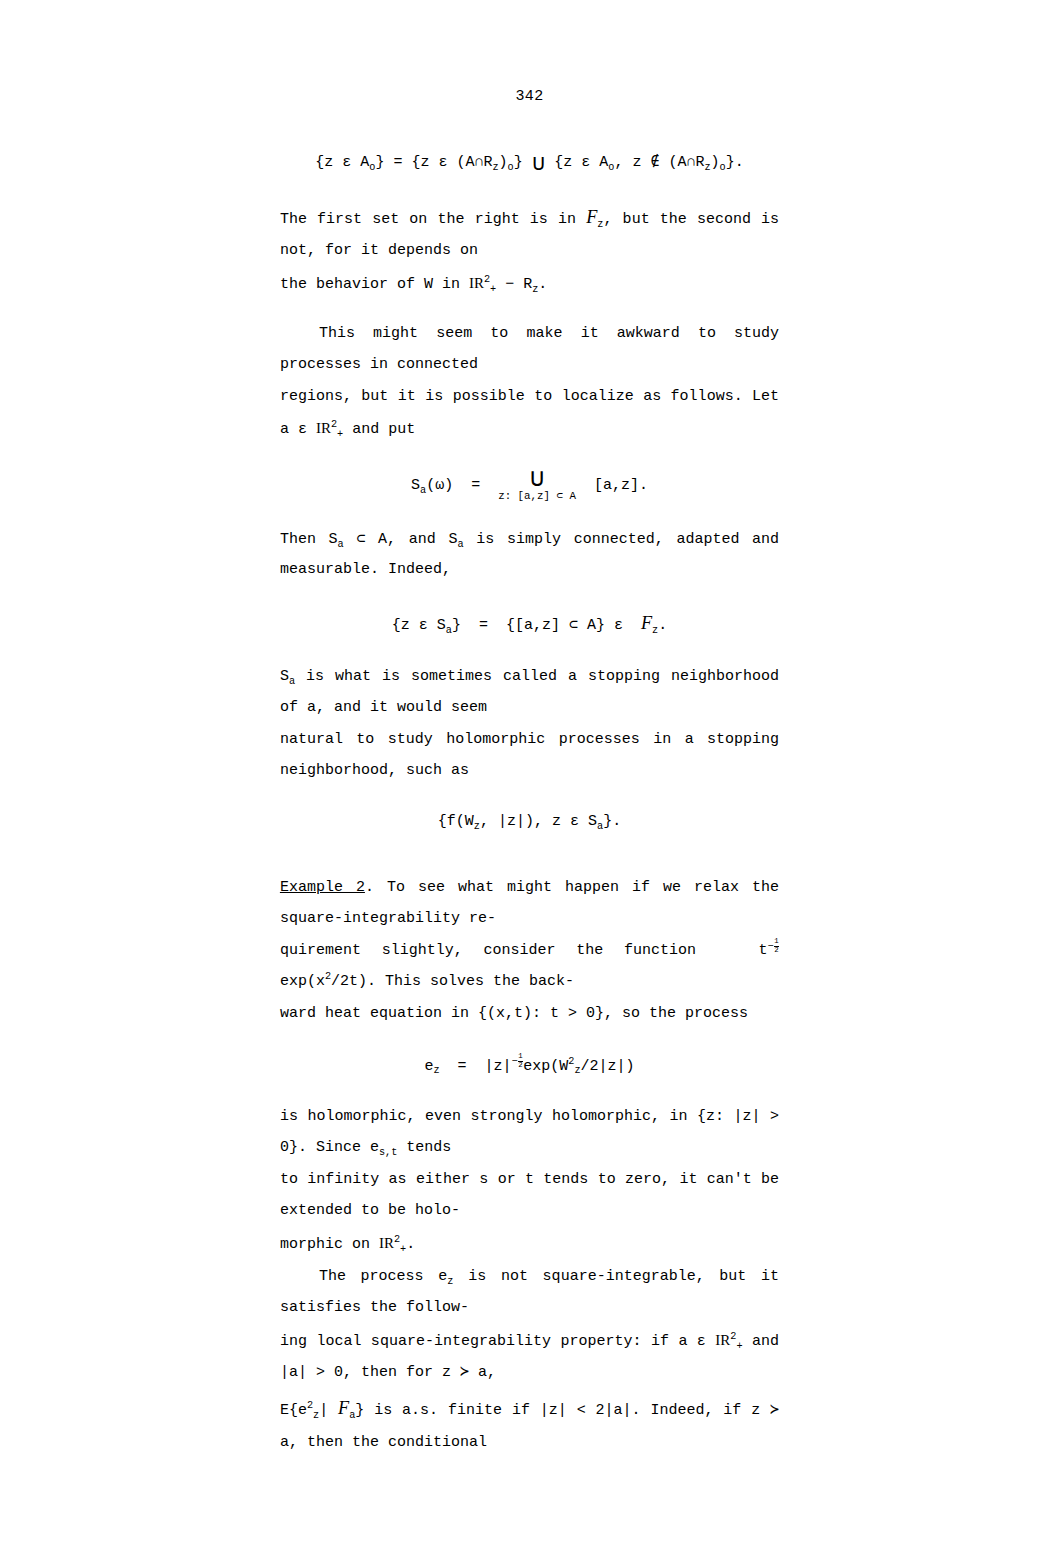342
{z ε Ao} = {z ε (A∩Rz)o} ∪ {z ε Ao, z ∉ (A∩Rz)o}.
The first set on the right is in Fz, but the second is not, for it depends on
the behavior of W in IR2+ − Rz.
This might seem to make it awkward to study processes in connected
regions, but it is possible to localize as follows. Let a ε IR2+ and put
Sa(ω) = ∪z: [a,z] ⊂ A [a,z].
Then Sa ⊂ A, and Sa is simply connected, adapted and measurable. Indeed,
{z ε Sa} = {[a,z] ⊂ A} ε Fz.
Sa is what is sometimes called a stopping neighborhood of a, and it would seem
natural to study holomorphic processes in a stopping neighborhood, such as
{f(Wz, |z|), z ε Sa}.
Example 2. To see what might happen if we relax the square-integrability re-
quirement slightly, consider the function t−12exp(x2/2t). This solves the back-
ward heat equation in {(x,t): t > 0}, so the process
ez = |z|−12exp(W2z/2|z|)
is holomorphic, even strongly holomorphic, in {z: |z| > 0}. Since es,t tends
to infinity as either s or t tends to zero, it can't be extended to be holo-
morphic on IR2+.
The process ez is not square-integrable, but it satisfies the follow-
ing local square-integrability property: if a ε IR2+ and |a| > 0, then for z ≻ a,
E{e2z| Fa} is a.s. finite if |z| < 2|a|. Indeed, if z ≻ a, then the conditional